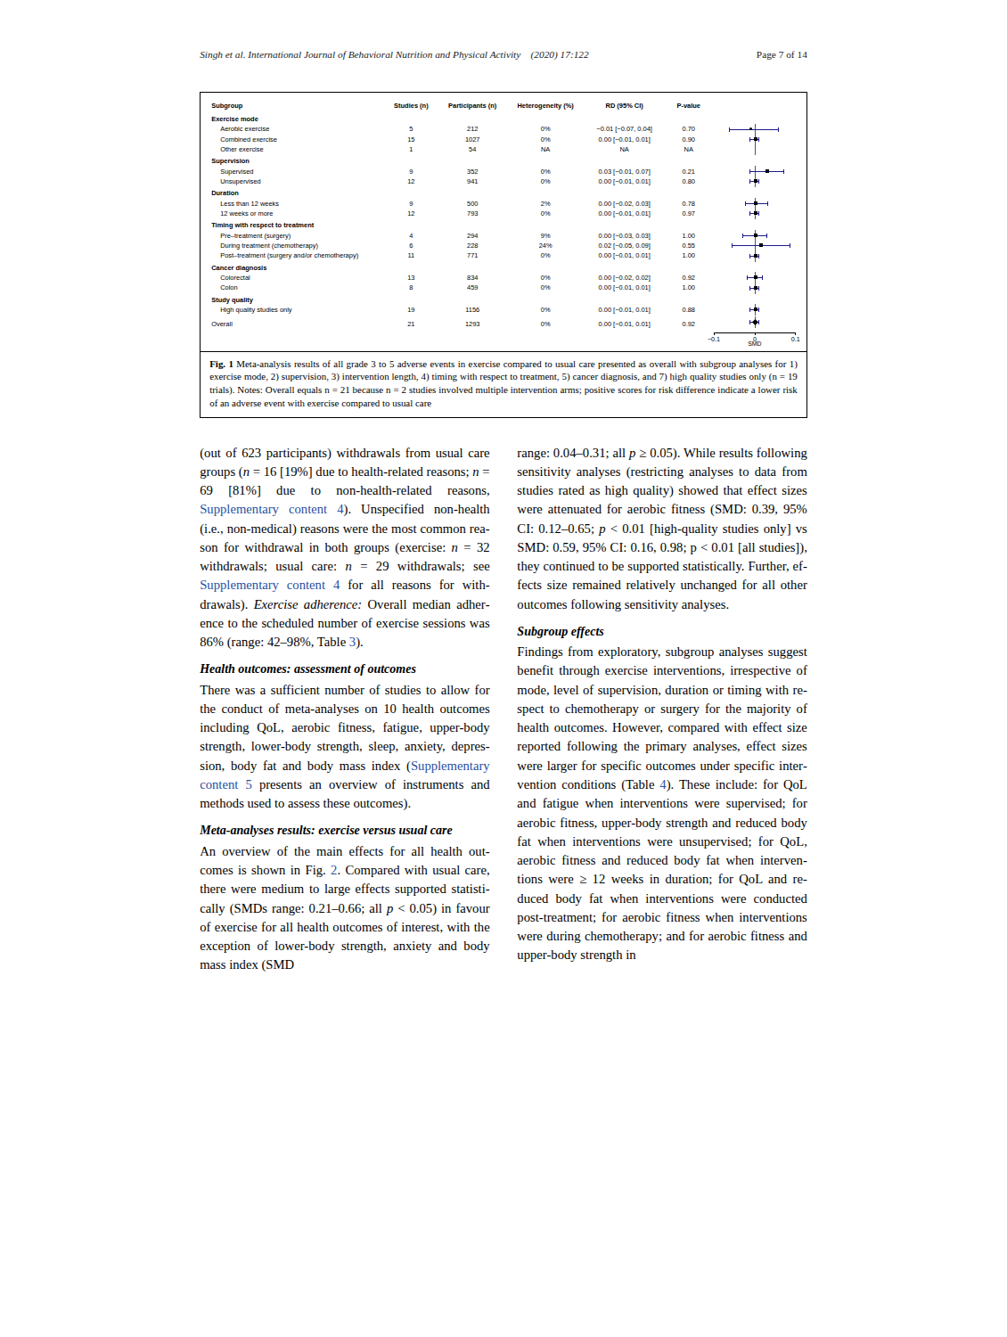Singh et al. International Journal of Behavioral Nutrition and Physical Activity (2020) 17:122
Page 7 of 14
| Subgroup | Studies (n) | Participants (n) | Heterogeneity (%) | RD (95% CI) | P-value | |
| --- | --- | --- | --- | --- | --- | --- |
| Exercise mode |
| Aerobic exercise | 5 | 212 | 0% | −0.01 [−0.07, 0.04] | 0.70 | |
| Combined exercise | 15 | 1027 | 0% | 0.00 [−0.01, 0.01] | 0.90 | |
| Other exercise | 1 | 54 | NA | NA | NA | |
| Supervision |
| Supervised | 9 | 352 | 0% | 0.03 [−0.01, 0.07] | 0.21 | |
| Unsupervised | 12 | 941 | 0% | 0.00 [−0.01, 0.01] | 0.80 | |
| Duration |
| Less than 12 weeks | 9 | 500 | 2% | 0.00 [−0.02, 0.03] | 0.78 | |
| 12 weeks or more | 12 | 793 | 0% | 0.00 [−0.01, 0.01] | 0.97 | |
| Timing with respect to treatment |
| Pre–treatment (surgery) | 4 | 294 | 9% | 0.00 [−0.03, 0.03] | 1.00 | |
| During treatment (chemotherapy) | 6 | 228 | 24% | 0.02 [−0.05, 0.09] | 0.55 | |
| Post–treatment (surgery and/or chemotherapy) | 11 | 771 | 0% | 0.00 [−0.01, 0.01] | 1.00 | |
| Cancer diagnosis |
| Colorectal | 13 | 834 | 0% | 0.00 [−0.02, 0.02] | 0.92 | |
| Colon | 8 | 459 | 0% | 0.00 [−0.01, 0.01] | 1.00 | |
| Study quality |
| High quality studies only | 19 | 1156 | 0% | 0.00 [−0.01, 0.01] | 0.88 | |
| Overall | 21 | 1293 | 0% | 0.00 [−0.01, 0.01] | 0.92 | |
| | −0.1 0 0.1 SMD |
Fig. 1 Meta-analysis results of all grade 3 to 5 adverse events in exercise compared to usual care presented as overall with subgroup analyses for 1) exercise mode, 2) supervision, 3) intervention length, 4) timing with respect to treatment, 5) cancer diagnosis, and 7) high quality studies only (n = 19 trials). Notes: Overall equals n = 21 because n = 2 studies involved multiple intervention arms; positive scores for risk difference indicate a lower risk of an adverse event with exercise compared to usual care
(out of 623 participants) withdrawals from usual care groups (n = 16 [19%] due to health-related reasons; n = 69 [81%] due to non-health-related reasons, Supplementary content 4). Unspecified non-health (i.e., non-medical) reasons were the most common reason for withdrawal in both groups (exercise: n = 32 withdrawals; usual care: n = 29 withdrawals; see Supplementary content 4 for all reasons for withdrawals). Exercise adherence: Overall median adherence to the scheduled number of exercise sessions was 86% (range: 42–98%, Table 3).
Health outcomes: assessment of outcomes
There was a sufficient number of studies to allow for the conduct of meta-analyses on 10 health outcomes including QoL, aerobic fitness, fatigue, upper-body strength, lower-body strength, sleep, anxiety, depression, body fat and body mass index (Supplementary content 5 presents an overview of instruments and methods used to assess these outcomes).
Meta-analyses results: exercise versus usual care
An overview of the main effects for all health outcomes is shown in Fig. 2. Compared with usual care, there were medium to large effects supported statistically (SMDs range: 0.21–0.66; all p < 0.05) in favour of exercise for all health outcomes of interest, with the exception of lower-body strength, anxiety and body mass index (SMD
range: 0.04–0.31; all p ≥ 0.05). While results following sensitivity analyses (restricting analyses to data from studies rated as high quality) showed that effect sizes were attenuated for aerobic fitness (SMD: 0.39, 95% CI: 0.12–0.65; p < 0.01 [high-quality studies only] vs SMD: 0.59, 95% CI: 0.16, 0.98; p < 0.01 [all studies]), they continued to be supported statistically. Further, effects size remained relatively unchanged for all other outcomes following sensitivity analyses.
Subgroup effects
Findings from exploratory, subgroup analyses suggest benefit through exercise interventions, irrespective of mode, level of supervision, duration or timing with respect to chemotherapy or surgery for the majority of health outcomes. However, compared with effect size reported following the primary analyses, effect sizes were larger for specific outcomes under specific intervention conditions (Table 4). These include: for QoL and fatigue when interventions were supervised; for aerobic fitness, upper-body strength and reduced body fat when interventions were unsupervised; for QoL, aerobic fitness and reduced body fat when interventions were ≥ 12 weeks in duration; for QoL and reduced body fat when interventions were conducted post-treatment; for aerobic fitness when interventions were during chemotherapy; and for aerobic fitness and upper-body strength in